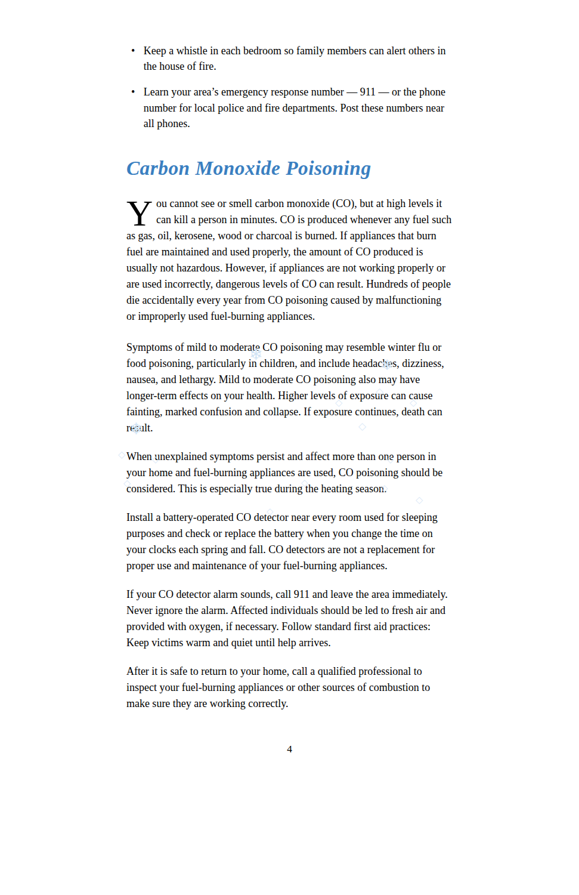Keep a whistle in each bedroom so family members can alert others in the house of fire.
Learn your area’s emergency response number — 911 — or the phone number for local police and fire departments. Post these numbers near all phones.
Carbon Monoxide Poisoning
You cannot see or smell carbon monoxide (CO), but at high levels it can kill a person in minutes. CO is produced whenever any fuel such as gas, oil, kerosene, wood or charcoal is burned. If appliances that burn fuel are maintained and used properly, the amount of CO produced is usually not hazardous. However, if appliances are not working properly or are used incorrectly, dangerous levels of CO can result. Hundreds of people die accidentally every year from CO poisoning caused by malfunctioning or improperly used fuel-burning appliances.
Symptoms of mild to moderate CO poisoning may resemble winter flu or food poisoning, particularly in children, and include headaches, dizziness, nausea, and lethargy. Mild to moderate CO poisoning also may have longer-term effects on your health. Higher levels of exposure can cause fainting, marked confusion and collapse. If exposure continues, death can result.
When unexplained symptoms persist and affect more than one person in your home and fuel-burning appliances are used, CO poisoning should be considered. This is especially true during the heating season.
Install a battery-operated CO detector near every room used for sleeping purposes and check or replace the battery when you change the time on your clocks each spring and fall. CO detectors are not a replacement for proper use and maintenance of your fuel-burning appliances.
If your CO detector alarm sounds, call 911 and leave the area immediately. Never ignore the alarm. Affected individuals should be led to fresh air and provided with oxygen, if necessary. Follow standard first aid practices: Keep victims warm and quiet until help arrives.
After it is safe to return to your home, call a qualified professional to inspect your fuel-burning appliances or other sources of combustion to make sure they are working correctly.
4
❄ ❄ ◇ ◇ ◇ ❄ ◇ ◇ ◇ ◇ ◇ ◇ ◇ ◇ ◇